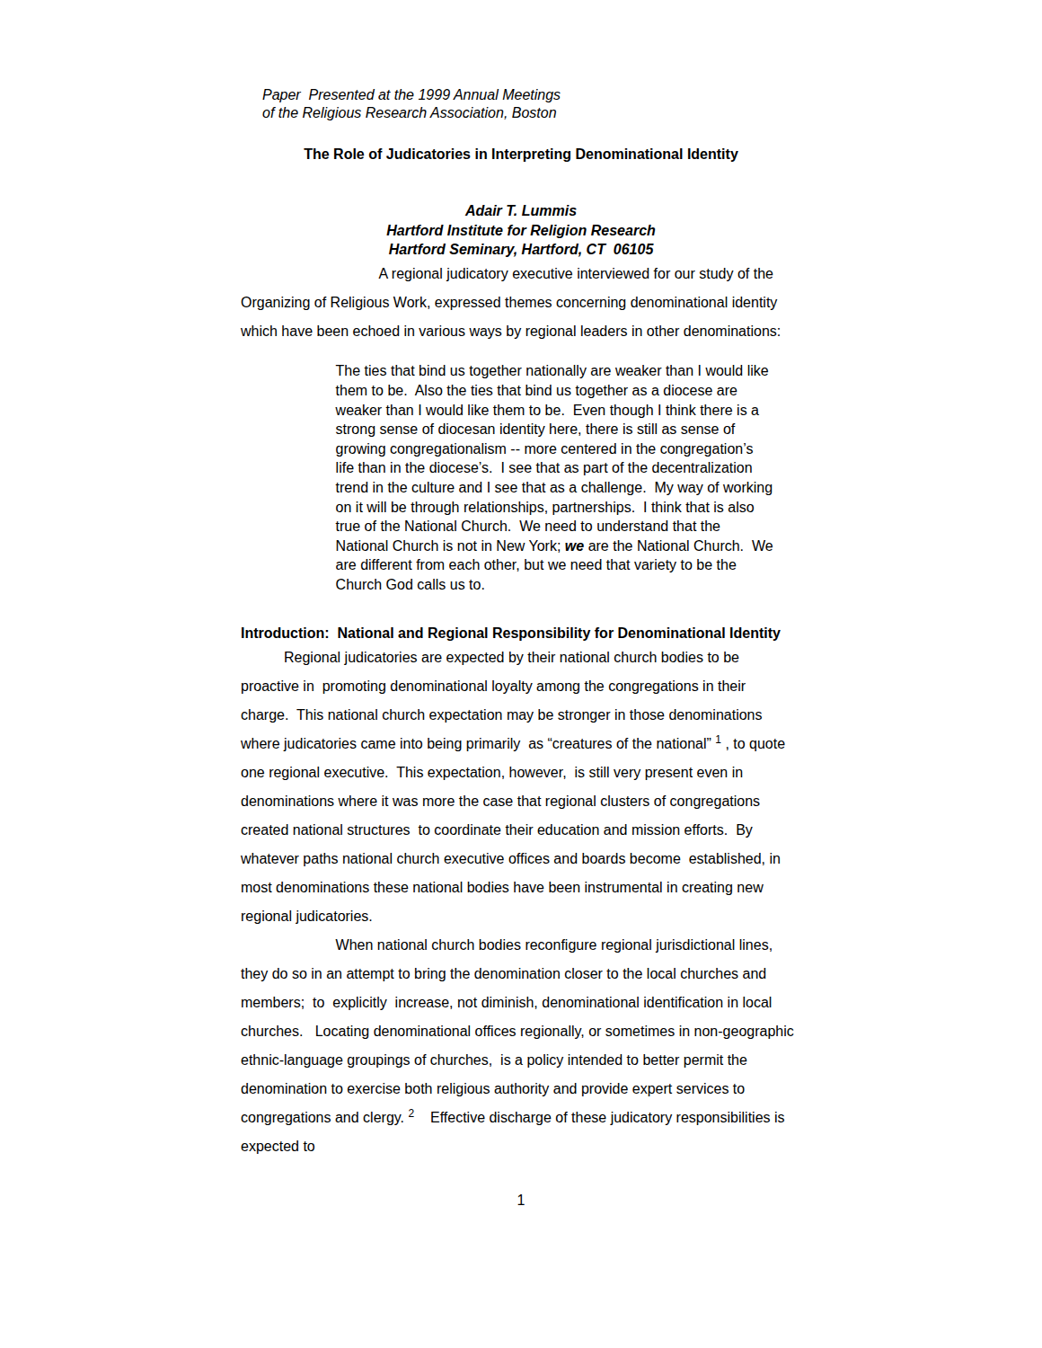Paper Presented at the 1999 Annual Meetings
of the Religious Research Association, Boston
The Role of Judicatories in Interpreting Denominational Identity
Adair T. Lummis
Hartford Institute for Religion Research
Hartford Seminary, Hartford, CT 06105
A regional judicatory executive interviewed for our study of the Organizing of Religious Work, expressed themes concerning denominational identity which have been echoed in various ways by regional leaders in other denominations:
The ties that bind us together nationally are weaker than I would like them to be. Also the ties that bind us together as a diocese are weaker than I would like them to be. Even though I think there is a strong sense of diocesan identity here, there is still as sense of growing congregationalism -- more centered in the congregation’s life than in the diocese’s. I see that as part of the decentralization trend in the culture and I see that as a challenge. My way of working on it will be through relationships, partnerships. I think that is also true of the National Church. We need to understand that the National Church is not in New York; we are the National Church. We are different from each other, but we need that variety to be the Church God calls us to.
Introduction: National and Regional Responsibility for Denominational Identity
Regional judicatories are expected by their national church bodies to be proactive in promoting denominational loyalty among the congregations in their charge. This national church expectation may be stronger in those denominations where judicatories came into being primarily as “creatures of the national” 1 , to quote one regional executive. This expectation, however, is still very present even in denominations where it was more the case that regional clusters of congregations created national structures to coordinate their education and mission efforts. By whatever paths national church executive offices and boards become established, in most denominations these national bodies have been instrumental in creating new regional judicatories.
When national church bodies reconfigure regional jurisdictional lines, they do so in an attempt to bring the denomination closer to the local churches and members; to explicitly increase, not diminish, denominational identification in local churches. Locating denominational offices regionally, or sometimes in non-geographic ethnic-language groupings of churches, is a policy intended to better permit the denomination to exercise both religious authority and provide expert services to congregations and clergy. 2 Effective discharge of these judicatory responsibilities is expected to
1